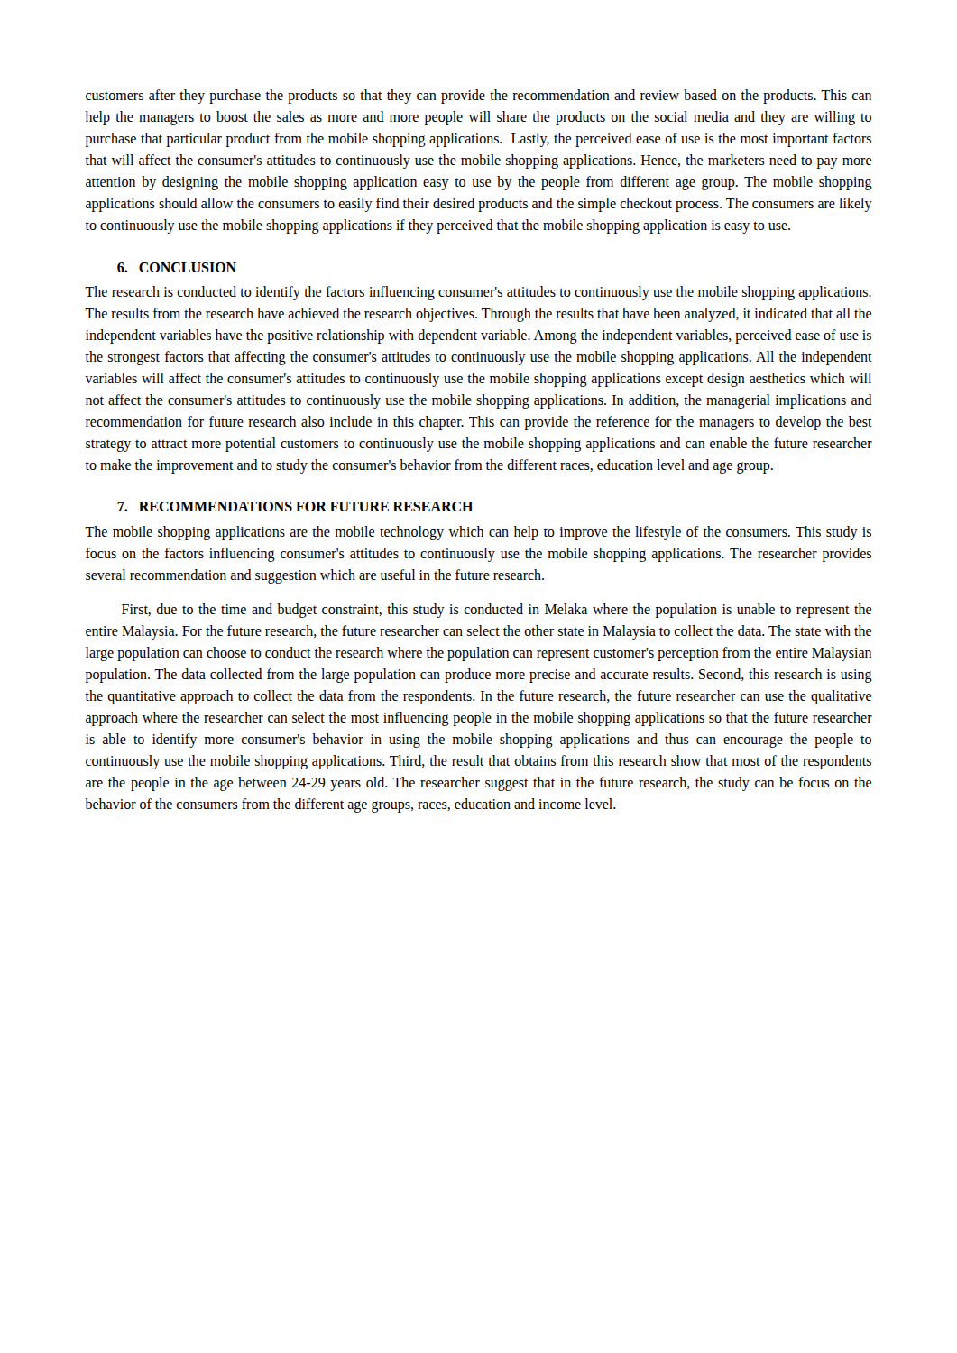customers after they purchase the products so that they can provide the recommendation and review based on the products. This can help the managers to boost the sales as more and more people will share the products on the social media and they are willing to purchase that particular product from the mobile shopping applications. Lastly, the perceived ease of use is the most important factors that will affect the consumer's attitudes to continuously use the mobile shopping applications. Hence, the marketers need to pay more attention by designing the mobile shopping application easy to use by the people from different age group. The mobile shopping applications should allow the consumers to easily find their desired products and the simple checkout process. The consumers are likely to continuously use the mobile shopping applications if they perceived that the mobile shopping application is easy to use.
6. CONCLUSION
The research is conducted to identify the factors influencing consumer's attitudes to continuously use the mobile shopping applications. The results from the research have achieved the research objectives. Through the results that have been analyzed, it indicated that all the independent variables have the positive relationship with dependent variable. Among the independent variables, perceived ease of use is the strongest factors that affecting the consumer's attitudes to continuously use the mobile shopping applications. All the independent variables will affect the consumer's attitudes to continuously use the mobile shopping applications except design aesthetics which will not affect the consumer's attitudes to continuously use the mobile shopping applications. In addition, the managerial implications and recommendation for future research also include in this chapter. This can provide the reference for the managers to develop the best strategy to attract more potential customers to continuously use the mobile shopping applications and can enable the future researcher to make the improvement and to study the consumer's behavior from the different races, education level and age group.
7. RECOMMENDATIONS FOR FUTURE RESEARCH
The mobile shopping applications are the mobile technology which can help to improve the lifestyle of the consumers. This study is focus on the factors influencing consumer's attitudes to continuously use the mobile shopping applications. The researcher provides several recommendation and suggestion which are useful in the future research.
First, due to the time and budget constraint, this study is conducted in Melaka where the population is unable to represent the entire Malaysia. For the future research, the future researcher can select the other state in Malaysia to collect the data. The state with the large population can choose to conduct the research where the population can represent customer's perception from the entire Malaysian population. The data collected from the large population can produce more precise and accurate results. Second, this research is using the quantitative approach to collect the data from the respondents. In the future research, the future researcher can use the qualitative approach where the researcher can select the most influencing people in the mobile shopping applications so that the future researcher is able to identify more consumer's behavior in using the mobile shopping applications and thus can encourage the people to continuously use the mobile shopping applications. Third, the result that obtains from this research show that most of the respondents are the people in the age between 24-29 years old. The researcher suggest that in the future research, the study can be focus on the behavior of the consumers from the different age groups, races, education and income level.